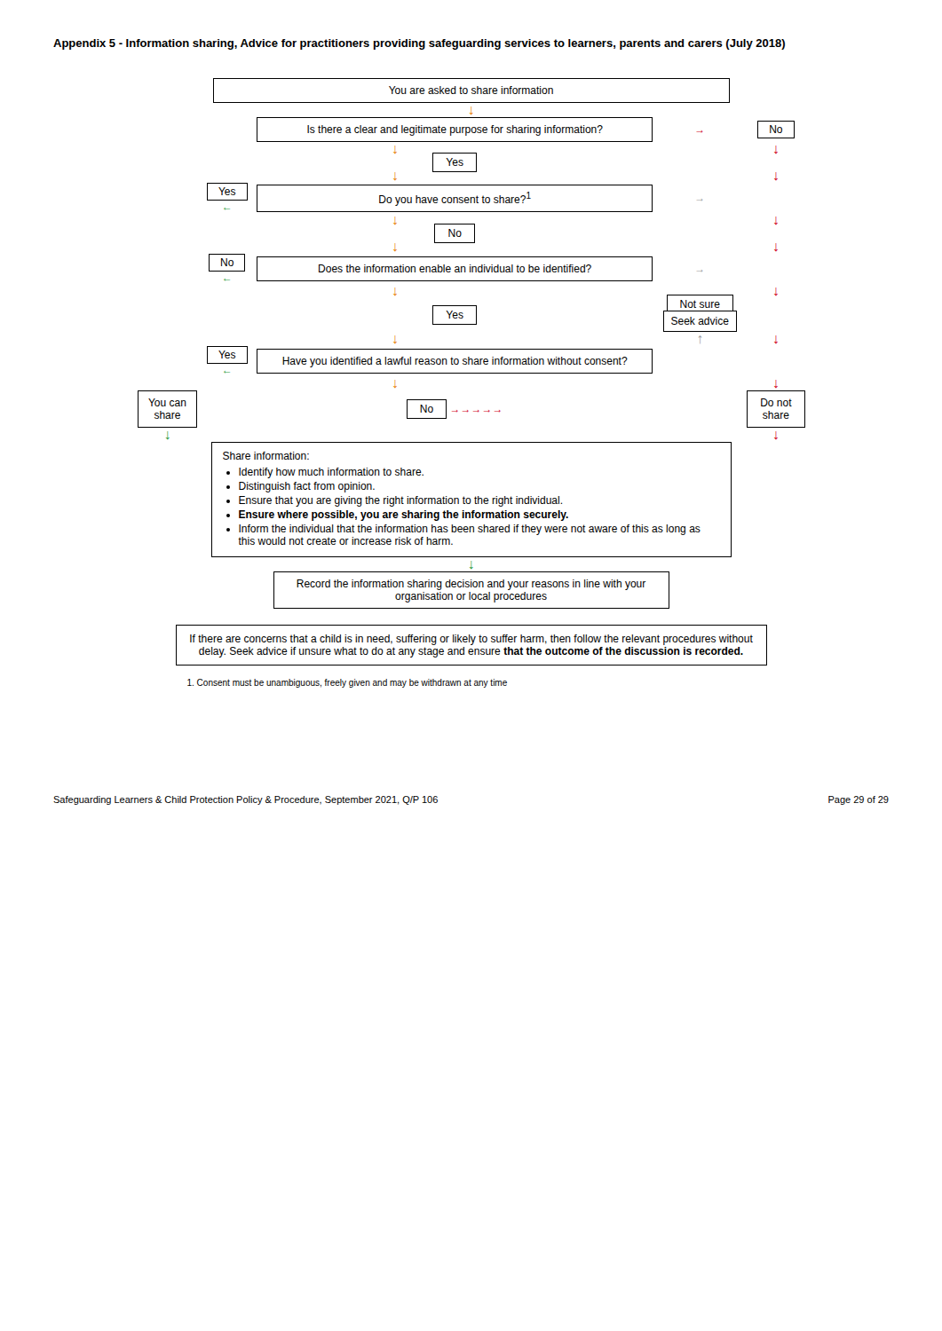Appendix 5 - Information sharing, Advice for practitioners providing safeguarding services to learners, parents and carers (July 2018)
| You are asked to share information |
| ↓ |
| | | Is there a clear and legitimate purpose for sharing information? | → | No |
| ↓ | | ↓ |
| | | Yes | | |
| ↓ | | ↓ |
| | Yes ← | Do you have consent to share? 1 | → | |
| ↓ | | ↓ |
| | | No | | |
| ↓ | | ↓ |
| | No ← | Does the information enable an individual to be identified? | → | |
| ↓ | | ↓ |
| | | Yes | Not sure Seek advice | |
| ↓ | ↑ | ↓ |
| | Yes ← | Have you identified a lawful reason to share information without consent? | | |
| ↓ | | ↓ |
| You can share | | No →→→→→ | | Do not share |
| ↓ | | | | ↓ |
| Share information: Identify how much information to share. Distinguish fact from opinion. Ensure that you are giving the right information to the right individual. Ensure where possible, you are sharing the information securely. Inform the individual that the information has been shared if they were not aware of this as long as this would not create or increase risk of harm. |
| ↓ |
| Record the information sharing decision and your reasons in line with your organisation or local procedures |
If there are concerns that a child is in need, suffering or likely to suffer harm, then follow the relevant procedures without delay. Seek advice if unsure what to do at any stage and ensure that the outcome of the discussion is recorded.
1. Consent must be unambiguous, freely given and may be withdrawn at any time
Safeguarding Learners & Child Protection Policy & Procedure, September 2021, Q/P 106
Page 29 of 29